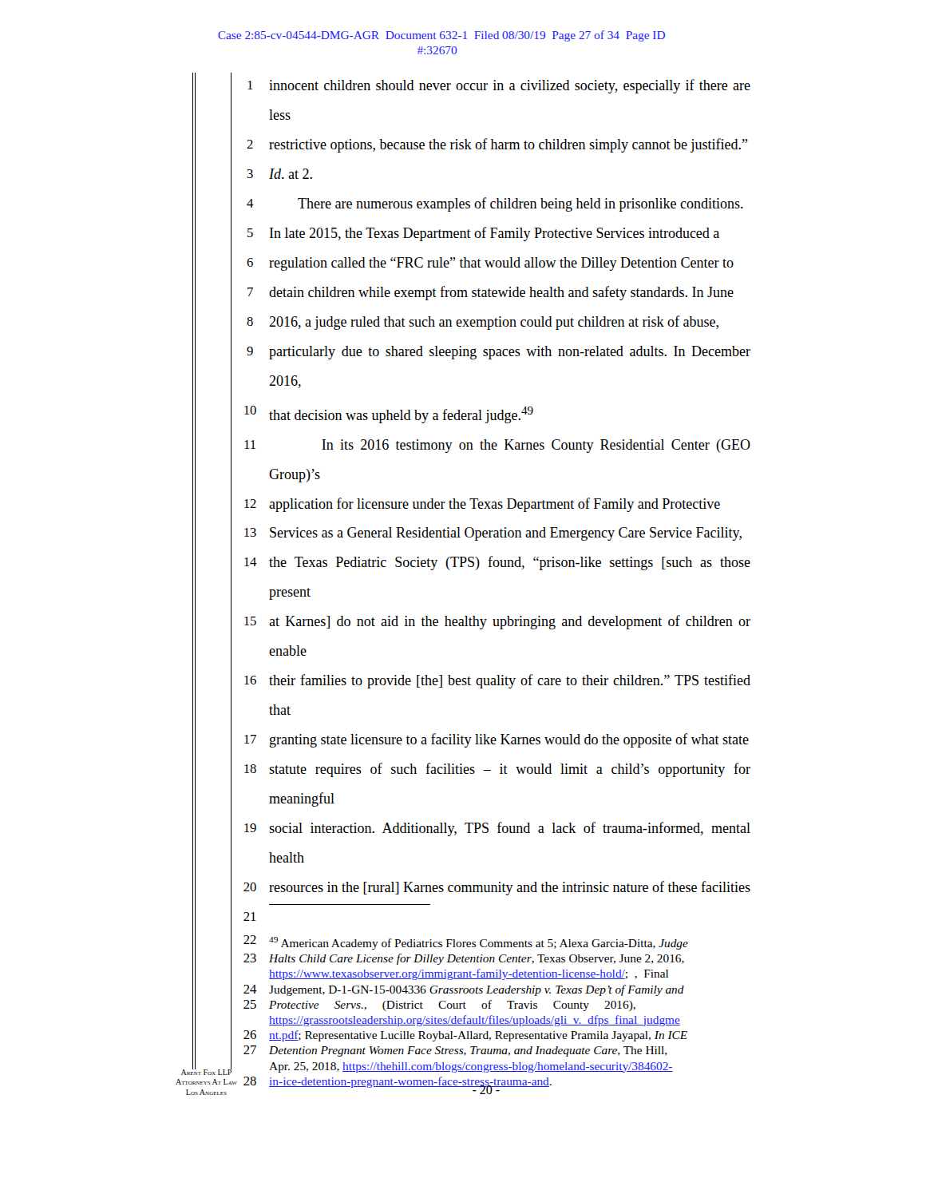Case 2:85-cv-04544-DMG-AGR Document 632-1 Filed 08/30/19 Page 27 of 34 Page ID
#:32670
| 1 | innocent children should never occur in a civilized society, especially if there are less |
| 2 | restrictive options, because the risk of harm to children simply cannot be justified.” |
| 3 | Id . at 2. |
| 4 | There are numerous examples of children being held in prisonlike conditions. |
| 5 | In late 2015, the Texas Department of Family Protective Services introduced a |
| 6 | regulation called the “FRC rule” that would allow the Dilley Detention Center to |
| 7 | detain children while exempt from statewide health and safety standards. In June |
| 8 | 2016, a judge ruled that such an exemption could put children at risk of abuse, |
| 9 | particularly due to shared sleeping spaces with non-related adults. In December 2016, |
| 10 | that decision was upheld by a federal judge. 49 |
| 11 | In its 2016 testimony on the Karnes County Residential Center (GEO Group)’s |
| 12 | application for licensure under the Texas Department of Family and Protective |
| 13 | Services as a General Residential Operation and Emergency Care Service Facility, |
| 14 | the Texas Pediatric Society (TPS) found, “prison-like settings [such as those present |
| 15 | at Karnes] do not aid in the healthy upbringing and development of children or enable |
| 16 | their families to provide [the] best quality of care to their children.” TPS testified that |
| 17 | granting state licensure to a facility like Karnes would do the opposite of what state |
| 18 | statute requires of such facilities – it would limit a child’s opportunity for meaningful |
| 19 | social interaction. Additionally, TPS found a lack of trauma-informed, mental health |
| 20 | resources in the [rural] Karnes community and the intrinsic nature of these facilities |
| 21 | |
| 22 | 49 American Academy of Pediatrics Flores Comments at 5; Alexa Garcia-Ditta, Judge |
| 23 | Halts Child Care License for Dilley Detention Center , Texas Observer, June 2, 2016, |
| | https://www.texasobserver.org/immigrant-family-detention-license-hold/ ; , Final |
| 24 | Judgement, D-1-GN-15-004336 Grassroots Leadership v. Texas Dep’t of Family and |
| 25 | Protective Servs. , (District Court of Travis County 2016), |
| | https://grassrootsleadership.org/sites/default/files/uploads/gli_v._dfps_final_judgme |
| 26 | nt.pdf ; Representative Lucille Roybal-Allard, Representative Pramila Jayapal, In ICE |
| 27 | Detention Pregnant Women Face Stress, Trauma, and Inadequate Care , The Hill, |
| | Apr. 25, 2018, https://thehill.com/blogs/congress-blog/homeland-security/384602- |
| 28 | in-ice-detention-pregnant-women-face-stress-trauma-and . |
Arent Fox LLP
Attorneys At Law
Los Angeles
- 20 -